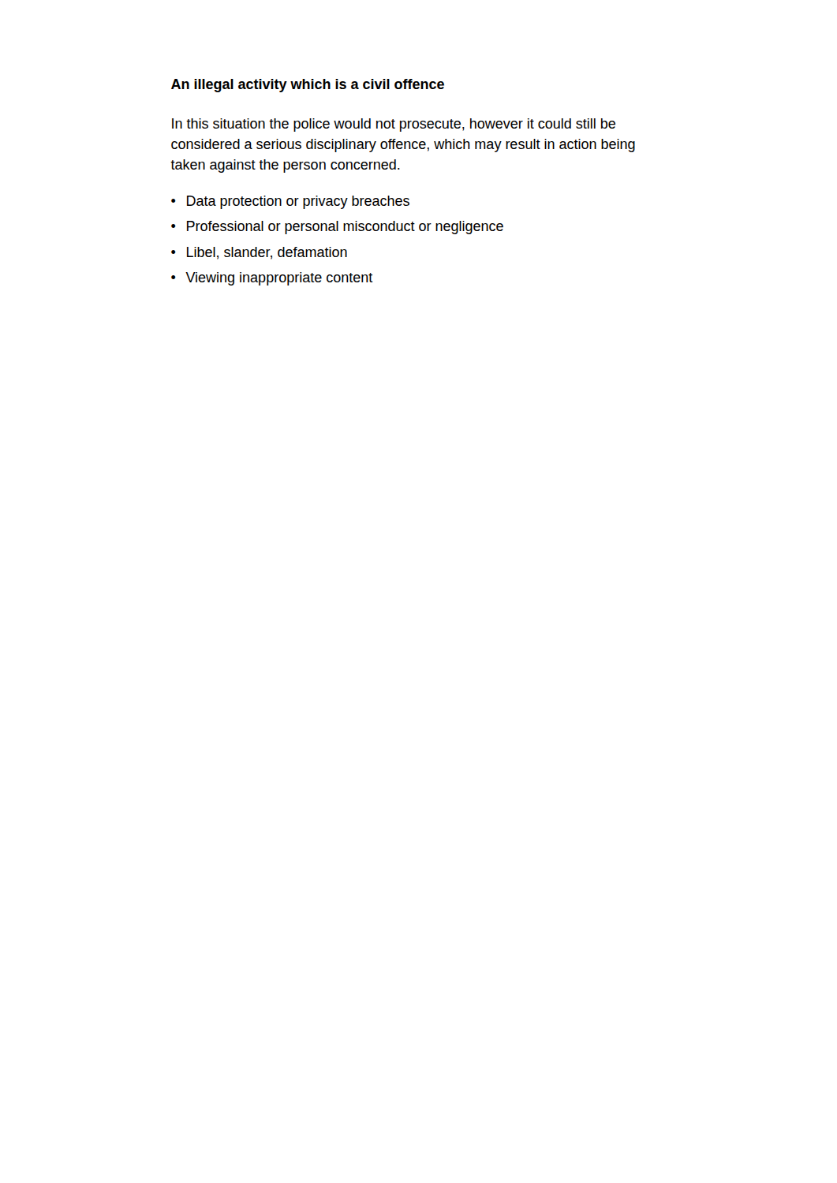An illegal activity which is a civil offence
In this situation the police would not prosecute, however it could still be considered a serious disciplinary offence, which may result in action being taken against the person concerned.
Data protection or privacy breaches
Professional or personal misconduct or negligence
Libel, slander, defamation
Viewing inappropriate content